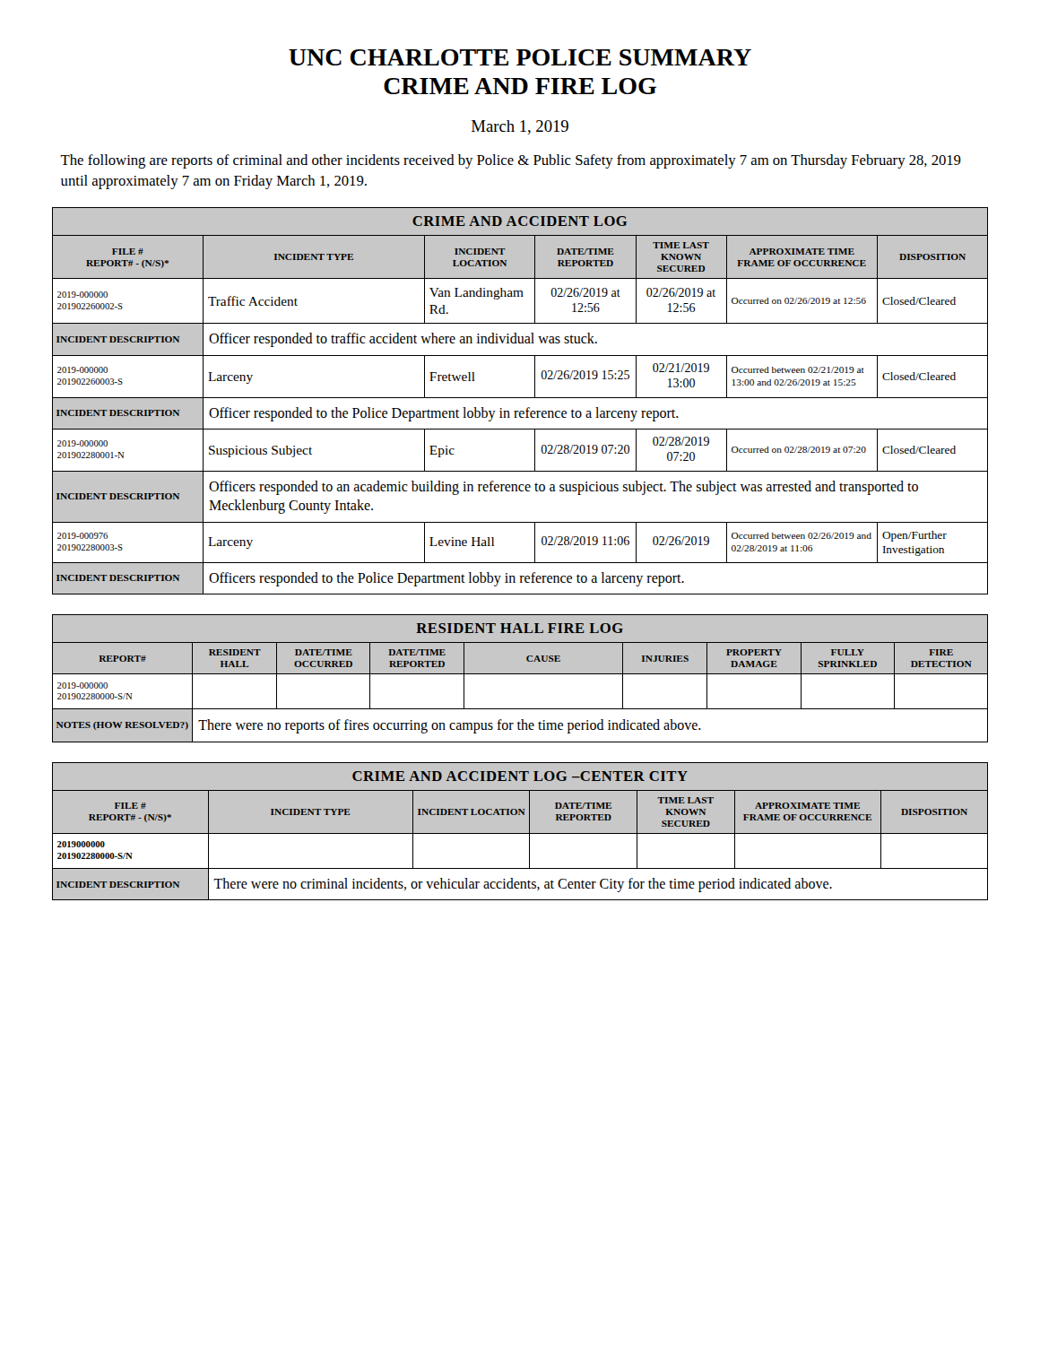UNC CHARLOTTE POLICE SUMMARY
CRIME AND FIRE LOG
March 1, 2019
The following are reports of criminal and other incidents received by Police & Public Safety from approximately 7 am on Thursday February 28, 2019 until approximately 7 am on Friday March 1, 2019.
CRIME AND ACCIDENT LOG
| FILE # REPORT# - (N/S)* | INCIDENT TYPE | INCIDENT LOCATION | DATE/TIME REPORTED | TIME LAST KNOWN SECURED | APPROXIMATE TIME FRAME OF OCCURRENCE | DISPOSITION |
| --- | --- | --- | --- | --- | --- | --- |
| 2019-000000 201902260002-S | Traffic Accident | Van Landingham Rd. | 02/26/2019 at 12:56 | 02/26/2019 at 12:56 | Occurred on 02/26/2019 at 12:56 | Closed/Cleared |
| INCIDENT DESCRIPTION | Officer responded to traffic accident where an individual was stuck. |
| 2019-000000 201902260003-S | Larceny | Fretwell | 02/26/2019 15:25 | 02/21/2019 13:00 | Occurred between 02/21/2019 at 13:00 and 02/26/2019 at 15:25 | Closed/Cleared |
| INCIDENT DESCRIPTION | Officer responded to the Police Department lobby in reference to a larceny report. |
| 2019-000000 201902280001-N | Suspicious Subject | Epic | 02/28/2019 07:20 | 02/28/2019 07:20 | Occurred on 02/28/2019 at 07:20 | Closed/Cleared |
| INCIDENT DESCRIPTION | Officers responded to an academic building in reference to a suspicious subject. The subject was arrested and transported to Mecklenburg County Intake. |
| 2019-000976 201902280003-S | Larceny | Levine Hall | 02/28/2019 11:06 | 02/26/2019 | Occurred between 02/26/2019 and 02/28/2019 at 11:06 | Open/Further Investigation |
| INCIDENT DESCRIPTION | Officers responded to the Police Department lobby in reference to a larceny report. |
RESIDENT HALL FIRE LOG
| REPORT# | RESIDENT HALL | DATE/TIME OCCURRED | DATE/TIME REPORTED | CAUSE | INJURIES | PROPERTY DAMAGE | FULLY SPRINKLED | FIRE DETECTION |
| --- | --- | --- | --- | --- | --- | --- | --- | --- |
| 2019-000000 201902280000-S/N | | | | | | | | |
| NOTES (HOW RESOLVED?) | There were no reports of fires occurring on campus for the time period indicated above. |
CRIME AND ACCIDENT LOG –CENTER CITY
| FILE # REPORT# - (N/S)* | INCIDENT TYPE | INCIDENT LOCATION | DATE/TIME REPORTED | TIME LAST KNOWN SECURED | APPROXIMATE TIME FRAME OF OCCURRENCE | DISPOSITION |
| --- | --- | --- | --- | --- | --- | --- |
| 2019000000 201902280000-S/N | | | | | | |
| INCIDENT DESCRIPTION | There were no criminal incidents, or vehicular accidents, at Center City for the time period indicated above. |